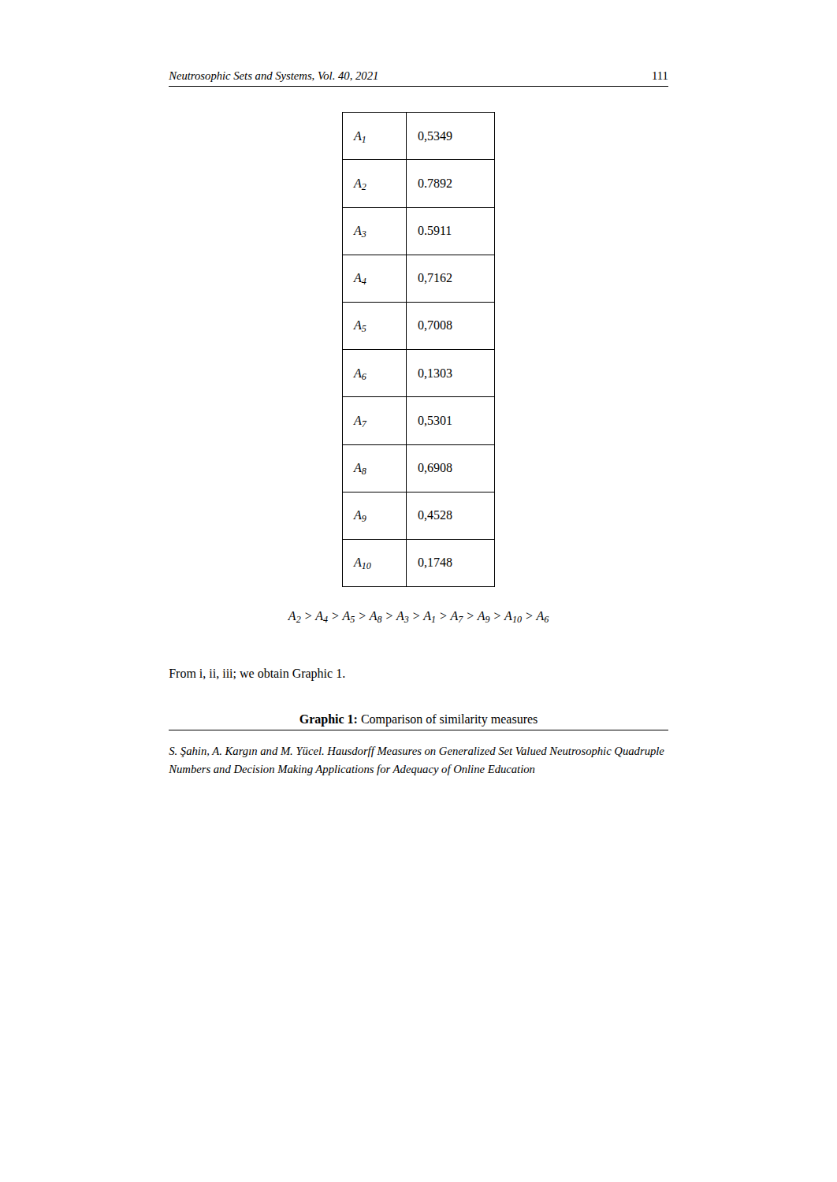Neutrosophic Sets and Systems, Vol. 40, 2021 111
| A 1 | 0,5349 |
| A 2 | 0.7892 |
| A 3 | 0.5911 |
| A 4 | 0,7162 |
| A 5 | 0,7008 |
| A 6 | 0,1303 |
| A 7 | 0,5301 |
| A 8 | 0,6908 |
| A 9 | 0,4528 |
| A 10 | 0,1748 |
A2 > A4 > A5 > A8 > A3 > A1 > A7 > A9 > A10 > A6
From i, ii, iii; we obtain Graphic 1.
Graphic 1: Comparison of similarity measures
S. Şahin, A. Kargın and M. Yücel. Hausdorff Measures on Generalized Set Valued Neutrosophic Quadruple Numbers and Decision Making Applications for Adequacy of Online Education